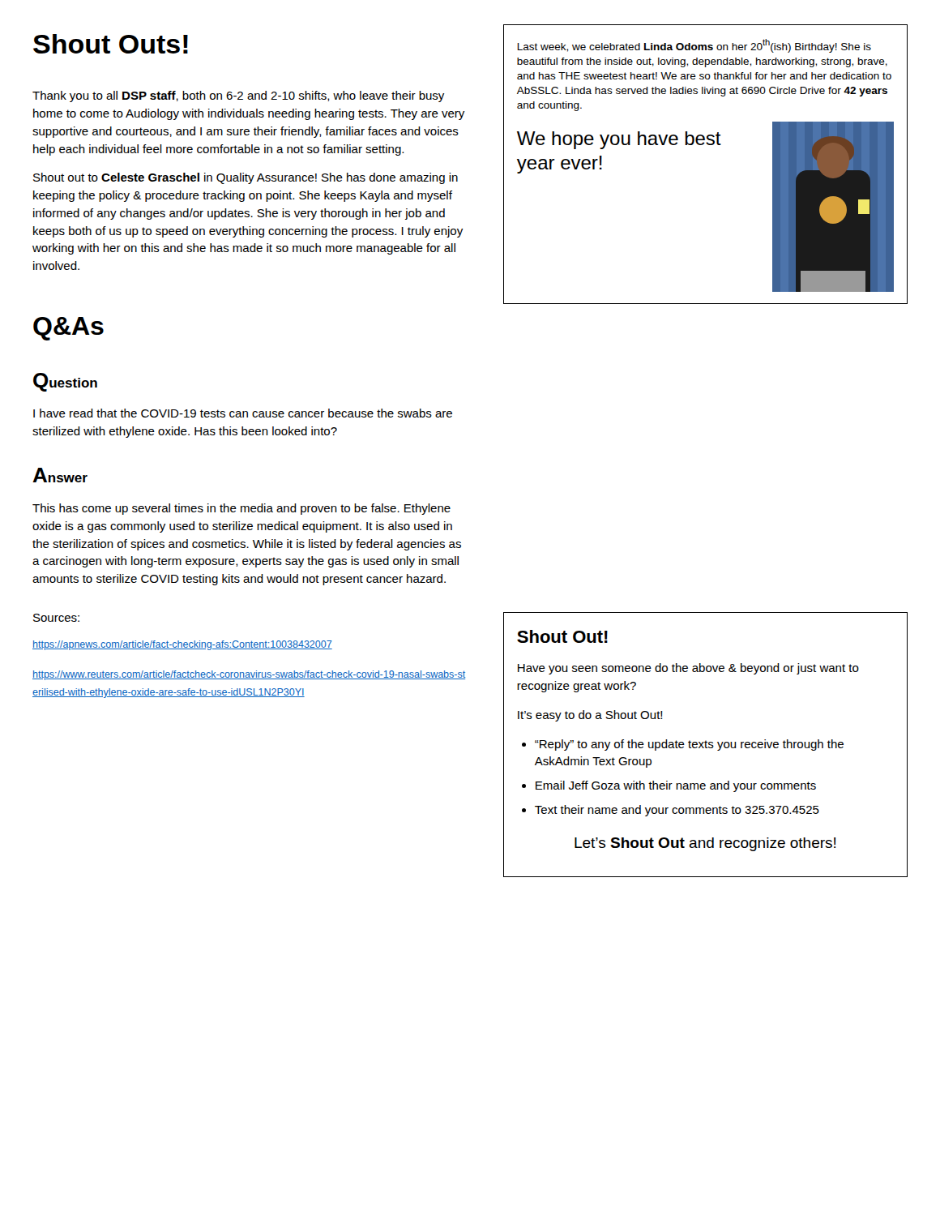Shout Outs!
Thank you to all DSP staff, both on 6-2 and 2-10 shifts, who leave their busy home to come to Audiology with individuals needing hearing tests. They are very supportive and courteous, and I am sure their friendly, familiar faces and voices help each individual feel more comfortable in a not so familiar setting.
Shout out to Celeste Graschel in Quality Assurance! She has done amazing in keeping the policy & procedure tracking on point. She keeps Kayla and myself informed of any changes and/or updates. She is very thorough in her job and keeps both of us up to speed on everything concerning the process. I truly enjoy working with her on this and she has made it so much more manageable for all involved.
Q&As
Question
I have read that the COVID-19 tests can cause cancer because the swabs are sterilized with ethylene oxide. Has this been looked into?
Answer
This has come up several times in the media and proven to be false. Ethylene oxide is a gas commonly used to sterilize medical equipment. It is also used in the sterilization of spices and cosmetics. While it is listed by federal agencies as a carcinogen with long-term exposure, experts say the gas is used only in small amounts to sterilize COVID testing kits and would not present cancer hazard.
Sources:
https://apnews.com/article/fact-checking-afs:Content:10038432007
https://www.reuters.com/article/factcheck-coronavirus-swabs/fact-check-covid-19-nasal-swabs-sterilised-with-ethylene-oxide-are-safe-to-use-idUSL1N2P30YI
Last week, we celebrated Linda Odoms on her 20th(ish) Birthday! She is beautiful from the inside out, loving, dependable, hardworking, strong, brave, and has THE sweetest heart! We are so thankful for her and her dedication to AbSSLC. Linda has served the ladies living at 6690 Circle Drive for 42 years and counting.
We hope you have best year ever!
Shout Out!
Have you seen someone do the above & beyond or just want to recognize great work?
It’s easy to do a Shout Out!
“Reply” to any of the update texts you receive through the AskAdmin Text Group
Email Jeff Goza with their name and your comments
Text their name and your comments to 325.370.4525
Let’s Shout Out and recognize others!